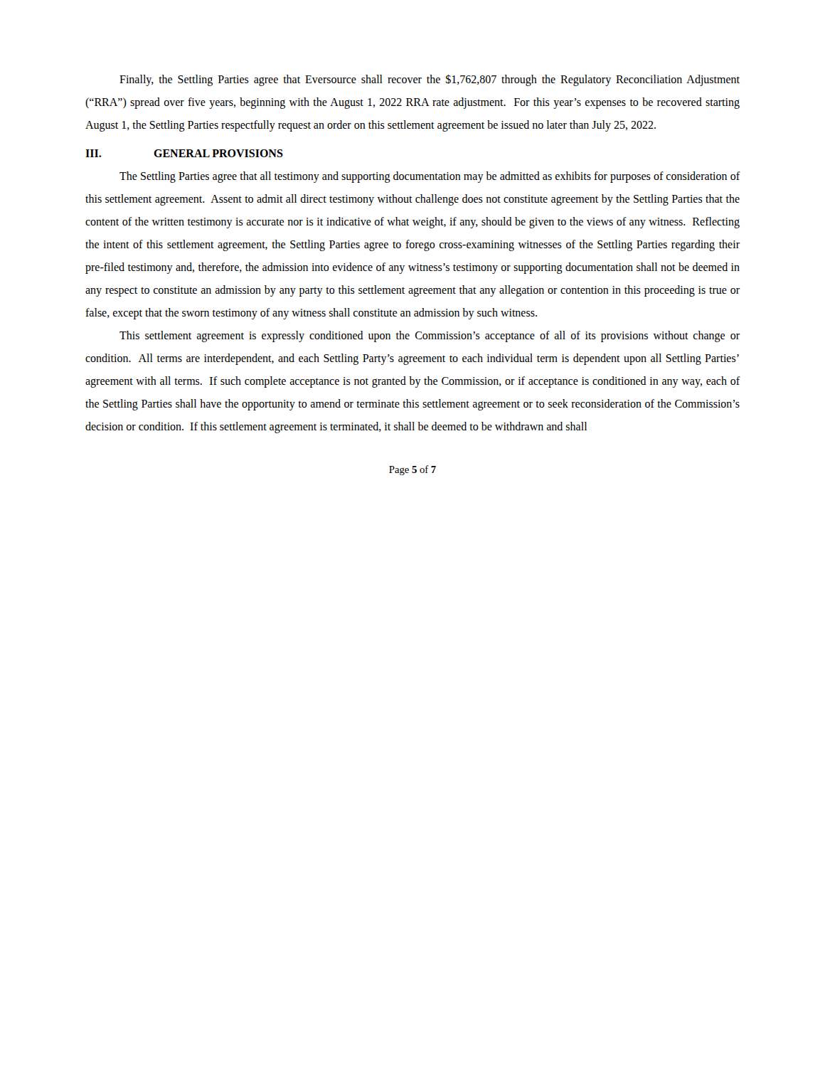Finally, the Settling Parties agree that Eversource shall recover the $1,762,807 through the Regulatory Reconciliation Adjustment (“RRA”) spread over five years, beginning with the August 1, 2022 RRA rate adjustment. For this year’s expenses to be recovered starting August 1, the Settling Parties respectfully request an order on this settlement agreement be issued no later than July 25, 2022.
III. GENERAL PROVISIONS
The Settling Parties agree that all testimony and supporting documentation may be admitted as exhibits for purposes of consideration of this settlement agreement. Assent to admit all direct testimony without challenge does not constitute agreement by the Settling Parties that the content of the written testimony is accurate nor is it indicative of what weight, if any, should be given to the views of any witness. Reflecting the intent of this settlement agreement, the Settling Parties agree to forego cross-examining witnesses of the Settling Parties regarding their pre-filed testimony and, therefore, the admission into evidence of any witness’s testimony or supporting documentation shall not be deemed in any respect to constitute an admission by any party to this settlement agreement that any allegation or contention in this proceeding is true or false, except that the sworn testimony of any witness shall constitute an admission by such witness.
This settlement agreement is expressly conditioned upon the Commission’s acceptance of all of its provisions without change or condition. All terms are interdependent, and each Settling Party’s agreement to each individual term is dependent upon all Settling Parties’ agreement with all terms. If such complete acceptance is not granted by the Commission, or if acceptance is conditioned in any way, each of the Settling Parties shall have the opportunity to amend or terminate this settlement agreement or to seek reconsideration of the Commission’s decision or condition. If this settlement agreement is terminated, it shall be deemed to be withdrawn and shall
Page 5 of 7